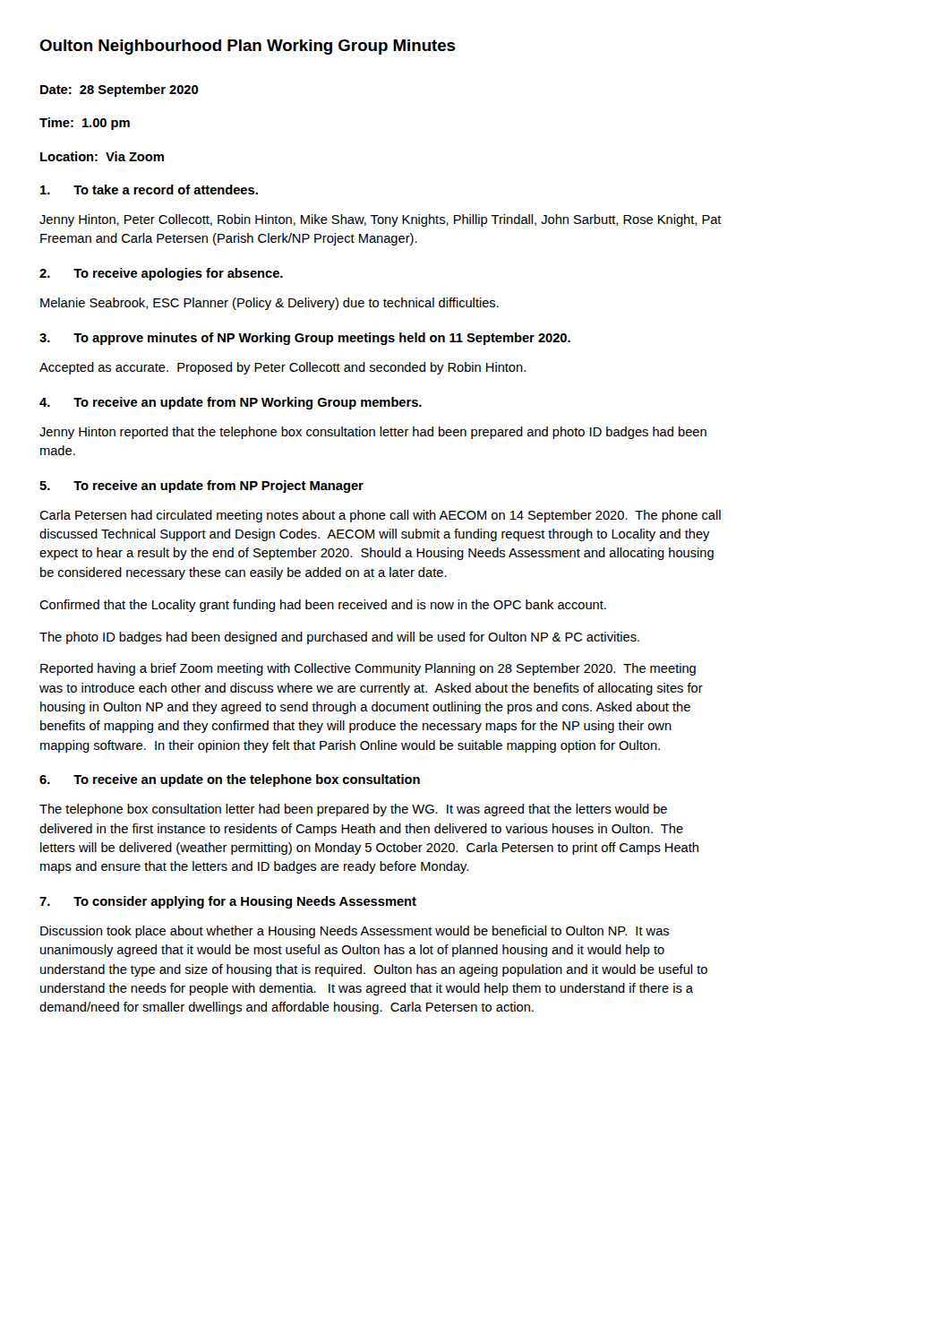Oulton Neighbourhood Plan Working Group Minutes
Date: 28 September 2020
Time: 1.00 pm
Location: Via Zoom
1. To take a record of attendees.
Jenny Hinton, Peter Collecott, Robin Hinton, Mike Shaw, Tony Knights, Phillip Trindall, John Sarbutt, Rose Knight, Pat Freeman and Carla Petersen (Parish Clerk/NP Project Manager).
2. To receive apologies for absence.
Melanie Seabrook, ESC Planner (Policy & Delivery) due to technical difficulties.
3. To approve minutes of NP Working Group meetings held on 11 September 2020.
Accepted as accurate. Proposed by Peter Collecott and seconded by Robin Hinton.
4. To receive an update from NP Working Group members.
Jenny Hinton reported that the telephone box consultation letter had been prepared and photo ID badges had been made.
5. To receive an update from NP Project Manager
Carla Petersen had circulated meeting notes about a phone call with AECOM on 14 September 2020. The phone call discussed Technical Support and Design Codes. AECOM will submit a funding request through to Locality and they expect to hear a result by the end of September 2020. Should a Housing Needs Assessment and allocating housing be considered necessary these can easily be added on at a later date.
Confirmed that the Locality grant funding had been received and is now in the OPC bank account.
The photo ID badges had been designed and purchased and will be used for Oulton NP & PC activities.
Reported having a brief Zoom meeting with Collective Community Planning on 28 September 2020. The meeting was to introduce each other and discuss where we are currently at. Asked about the benefits of allocating sites for housing in Oulton NP and they agreed to send through a document outlining the pros and cons. Asked about the benefits of mapping and they confirmed that they will produce the necessary maps for the NP using their own mapping software. In their opinion they felt that Parish Online would be suitable mapping option for Oulton.
6. To receive an update on the telephone box consultation
The telephone box consultation letter had been prepared by the WG. It was agreed that the letters would be delivered in the first instance to residents of Camps Heath and then delivered to various houses in Oulton. The letters will be delivered (weather permitting) on Monday 5 October 2020. Carla Petersen to print off Camps Heath maps and ensure that the letters and ID badges are ready before Monday.
7. To consider applying for a Housing Needs Assessment
Discussion took place about whether a Housing Needs Assessment would be beneficial to Oulton NP. It was unanimously agreed that it would be most useful as Oulton has a lot of planned housing and it would help to understand the type and size of housing that is required. Oulton has an ageing population and it would be useful to understand the needs for people with dementia. It was agreed that it would help them to understand if there is a demand/need for smaller dwellings and affordable housing. Carla Petersen to action.